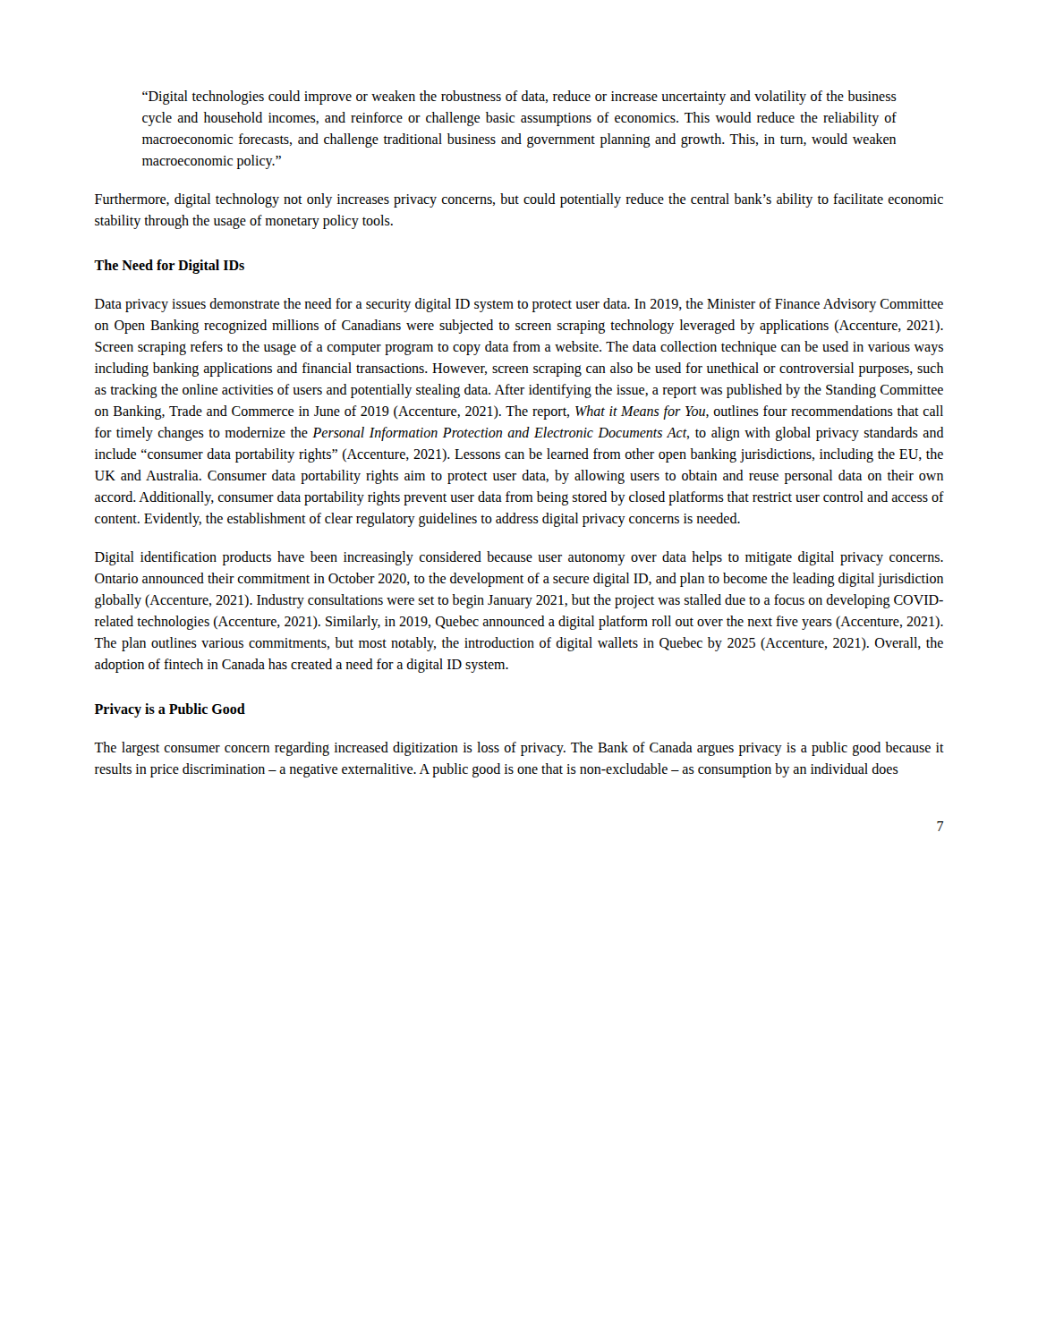“Digital technologies could improve or weaken the robustness of data, reduce or increase uncertainty and volatility of the business cycle and household incomes, and reinforce or challenge basic assumptions of economics. This would reduce the reliability of macroeconomic forecasts, and challenge traditional business and government planning and growth. This, in turn, would weaken macroeconomic policy.”
Furthermore, digital technology not only increases privacy concerns, but could potentially reduce the central bank’s ability to facilitate economic stability through the usage of monetary policy tools.
The Need for Digital IDs
Data privacy issues demonstrate the need for a security digital ID system to protect user data. In 2019, the Minister of Finance Advisory Committee on Open Banking recognized millions of Canadians were subjected to screen scraping technology leveraged by applications (Accenture, 2021). Screen scraping refers to the usage of a computer program to copy data from a website. The data collection technique can be used in various ways including banking applications and financial transactions. However, screen scraping can also be used for unethical or controversial purposes, such as tracking the online activities of users and potentially stealing data. After identifying the issue, a report was published by the Standing Committee on Banking, Trade and Commerce in June of 2019 (Accenture, 2021). The report, What it Means for You, outlines four recommendations that call for timely changes to modernize the Personal Information Protection and Electronic Documents Act, to align with global privacy standards and include “consumer data portability rights” (Accenture, 2021). Lessons can be learned from other open banking jurisdictions, including the EU, the UK and Australia. Consumer data portability rights aim to protect user data, by allowing users to obtain and reuse personal data on their own accord. Additionally, consumer data portability rights prevent user data from being stored by closed platforms that restrict user control and access of content. Evidently, the establishment of clear regulatory guidelines to address digital privacy concerns is needed.
Digital identification products have been increasingly considered because user autonomy over data helps to mitigate digital privacy concerns. Ontario announced their commitment in October 2020, to the development of a secure digital ID, and plan to become the leading digital jurisdiction globally (Accenture, 2021). Industry consultations were set to begin January 2021, but the project was stalled due to a focus on developing COVID-related technologies (Accenture, 2021). Similarly, in 2019, Quebec announced a digital platform roll out over the next five years (Accenture, 2021). The plan outlines various commitments, but most notably, the introduction of digital wallets in Quebec by 2025 (Accenture, 2021). Overall, the adoption of fintech in Canada has created a need for a digital ID system.
Privacy is a Public Good
The largest consumer concern regarding increased digitization is loss of privacy. The Bank of Canada argues privacy is a public good because it results in price discrimination – a negative externalitive. A public good is one that is non-excludable – as consumption by an individual does
7